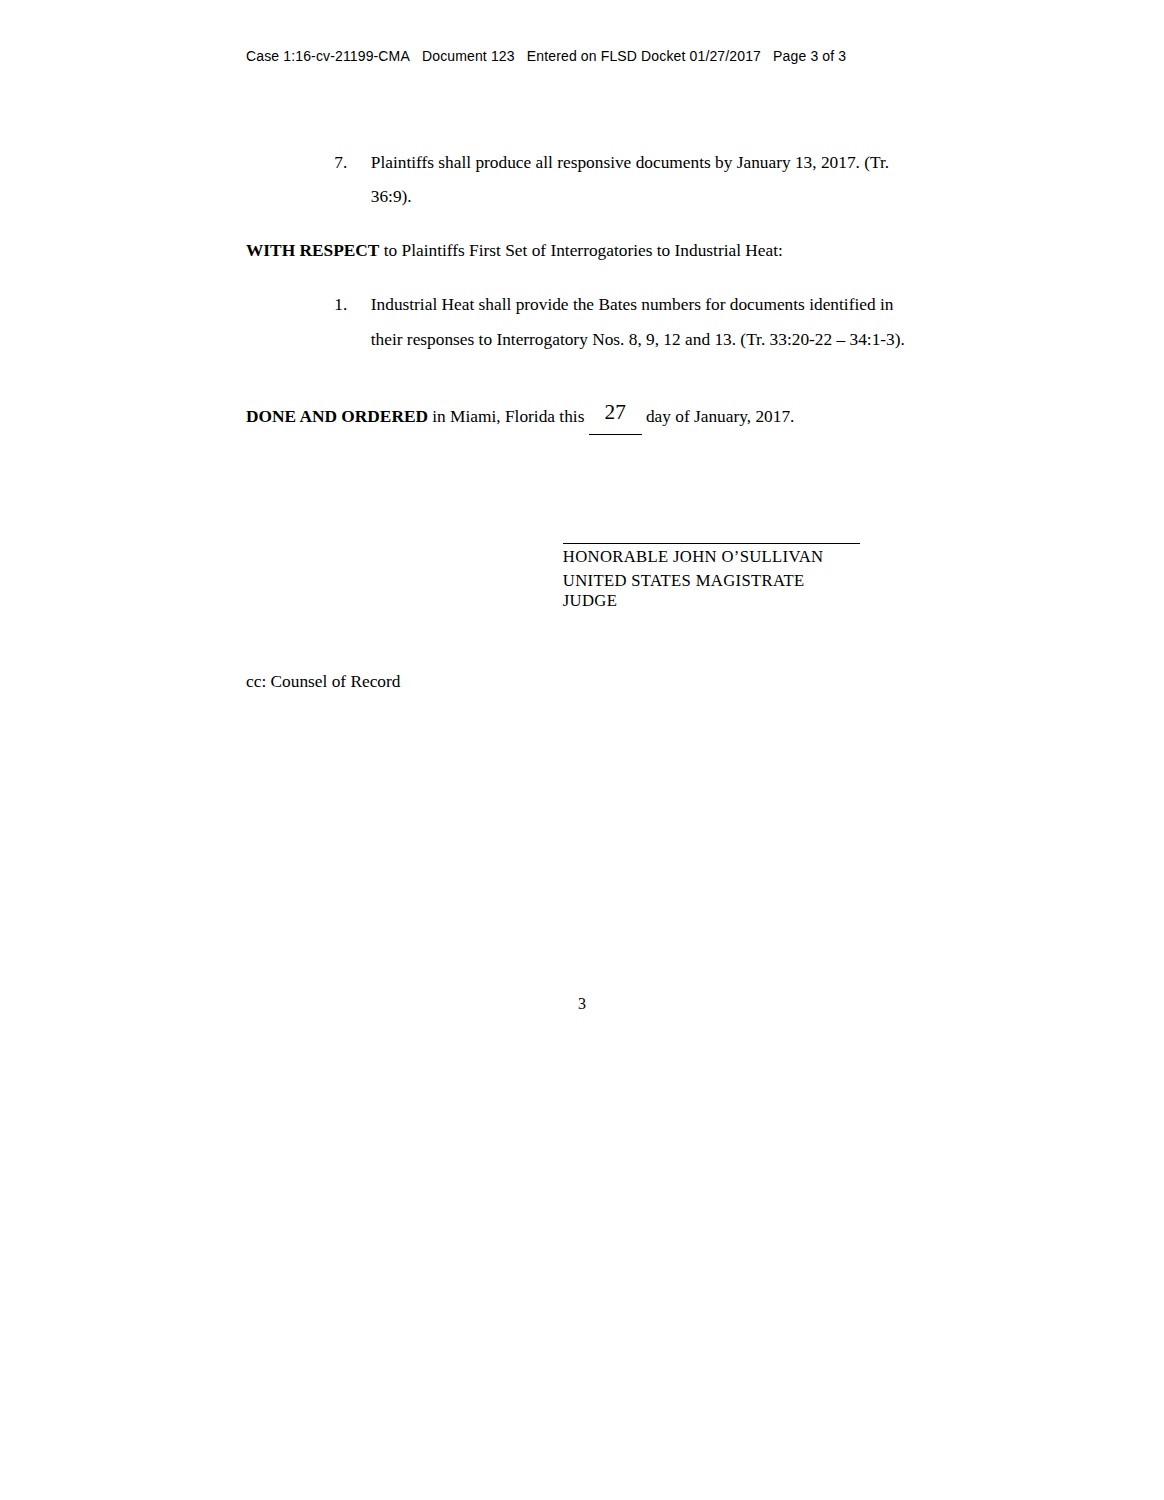Case 1:16-cv-21199-CMA Document 123 Entered on FLSD Docket 01/27/2017 Page 3 of 3
Plaintiffs shall produce all responsive documents by January 13, 2017. (Tr. 36:9).
WITH RESPECT to Plaintiffs First Set of Interrogatories to Industrial Heat:
Industrial Heat shall provide the Bates numbers for documents identified in their responses to Interrogatory Nos. 8, 9, 12 and 13. (Tr. 33:20-22 – 34:1-3).
DONE AND ORDERED in Miami, Florida this 27 day of January, 2017.
HONORABLE JOHN O’SULLIVAN
UNITED STATES MAGISTRATE JUDGE
cc: Counsel of Record
3